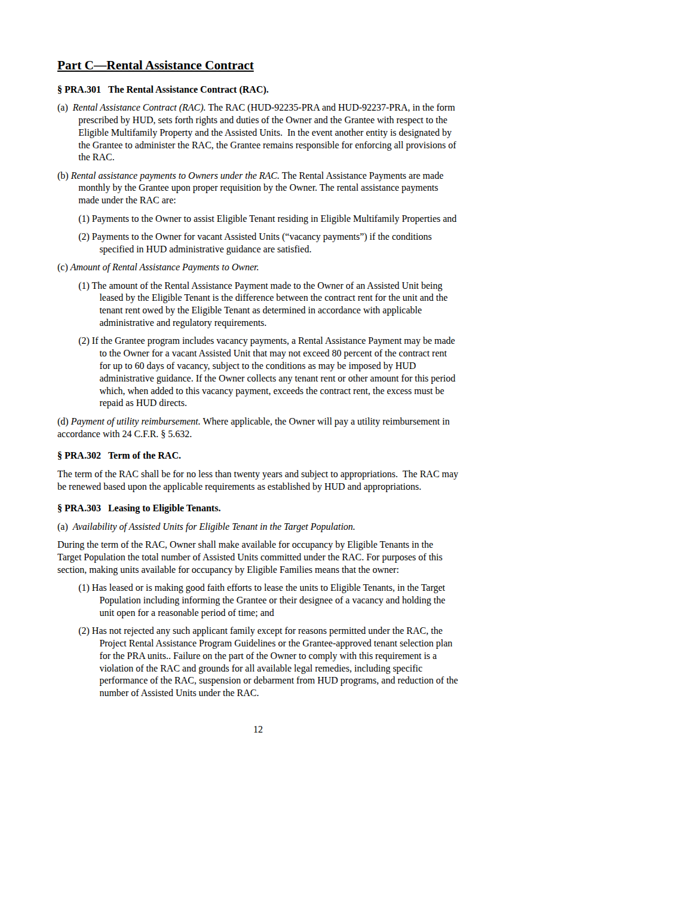Part C—Rental Assistance Contract
§ PRA.301 The Rental Assistance Contract (RAC).
(a) Rental Assistance Contract (RAC). The RAC (HUD-92235-PRA and HUD-92237-PRA, in the form prescribed by HUD, sets forth rights and duties of the Owner and the Grantee with respect to the Eligible Multifamily Property and the Assisted Units. In the event another entity is designated by the Grantee to administer the RAC, the Grantee remains responsible for enforcing all provisions of the RAC.
(b) Rental assistance payments to Owners under the RAC. The Rental Assistance Payments are made monthly by the Grantee upon proper requisition by the Owner. The rental assistance payments made under the RAC are:
(1) Payments to the Owner to assist Eligible Tenant residing in Eligible Multifamily Properties and
(2) Payments to the Owner for vacant Assisted Units (“vacancy payments”) if the conditions specified in HUD administrative guidance are satisfied.
(c) Amount of Rental Assistance Payments to Owner.
(1) The amount of the Rental Assistance Payment made to the Owner of an Assisted Unit being leased by the Eligible Tenant is the difference between the contract rent for the unit and the tenant rent owed by the Eligible Tenant as determined in accordance with applicable administrative and regulatory requirements.
(2) If the Grantee program includes vacancy payments, a Rental Assistance Payment may be made to the Owner for a vacant Assisted Unit that may not exceed 80 percent of the contract rent for up to 60 days of vacancy, subject to the conditions as may be imposed by HUD administrative guidance. If the Owner collects any tenant rent or other amount for this period which, when added to this vacancy payment, exceeds the contract rent, the excess must be repaid as HUD directs.
(d) Payment of utility reimbursement. Where applicable, the Owner will pay a utility reimbursement in accordance with 24 C.F.R. § 5.632.
§ PRA.302 Term of the RAC.
The term of the RAC shall be for no less than twenty years and subject to appropriations. The RAC may be renewed based upon the applicable requirements as established by HUD and appropriations.
§ PRA.303 Leasing to Eligible Tenants.
(a) Availability of Assisted Units for Eligible Tenant in the Target Population.
During the term of the RAC, Owner shall make available for occupancy by Eligible Tenants in the Target Population the total number of Assisted Units committed under the RAC. For purposes of this section, making units available for occupancy by Eligible Families means that the owner:
(1) Has leased or is making good faith efforts to lease the units to Eligible Tenants, in the Target Population including informing the Grantee or their designee of a vacancy and holding the unit open for a reasonable period of time; and
(2) Has not rejected any such applicant family except for reasons permitted under the RAC, the Project Rental Assistance Program Guidelines or the Grantee-approved tenant selection plan for the PRA units.. Failure on the part of the Owner to comply with this requirement is a violation of the RAC and grounds for all available legal remedies, including specific performance of the RAC, suspension or debarment from HUD programs, and reduction of the number of Assisted Units under the RAC.
12